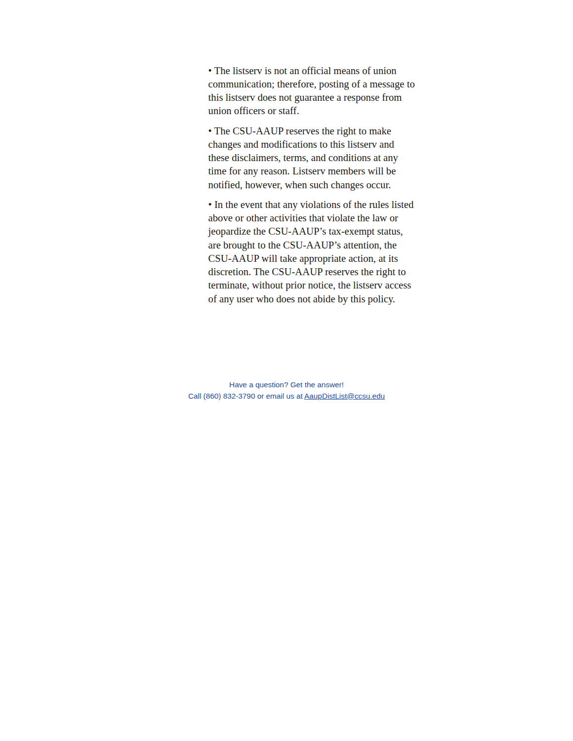• The listserv is not an official means of union communication; therefore, posting of a message to this listserv does not guarantee a response from union officers or staff.
• The CSU-AAUP reserves the right to make changes and modifications to this listserv and these disclaimers, terms, and conditions at any time for any reason. Listserv members will be notified, however, when such changes occur.
• In the event that any violations of the rules listed above or other activities that violate the law or jeopardize the CSU-AAUP’s tax-exempt status, are brought to the CSU-AAUP’s attention, the CSU-AAUP will take appropriate action, at its discretion. The CSU-AAUP reserves the right to terminate, without prior notice, the listserv access of any user who does not abide by this policy.
Have a question? Get the answer!
Call (860) 832-3790 or email us at AaupDistList@ccsu.edu